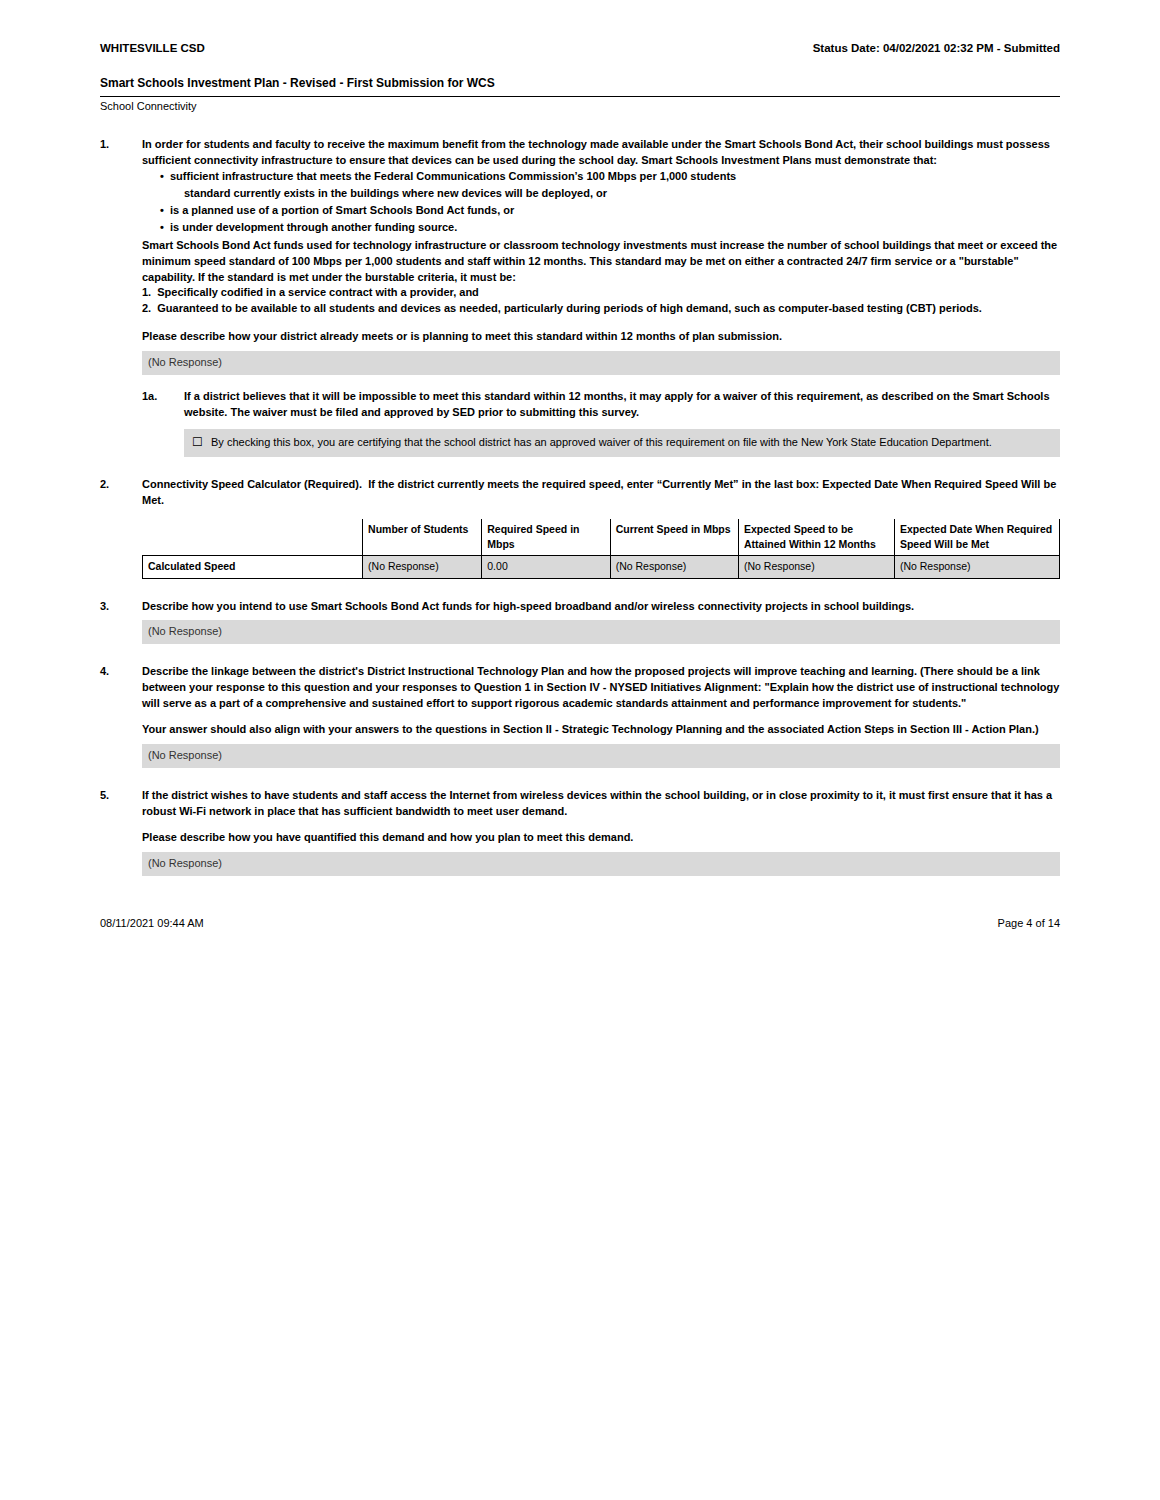WHITESVILLE CSD
Status Date: 04/02/2021 02:32 PM - Submitted
Smart Schools Investment Plan - Revised - First Submission for WCS
School Connectivity
1.
In order for students and faculty to receive the maximum benefit from the technology made available under the Smart Schools Bond Act, their school buildings must possess sufficient connectivity infrastructure to ensure that devices can be used during the school day. Smart Schools Investment Plans must demonstrate that:
• sufficient infrastructure that meets the Federal Communications Commission’s 100 Mbps per 1,000 students
standard currently exists in the buildings where new devices will be deployed, or
• is a planned use of a portion of Smart Schools Bond Act funds, or
• is under development through another funding source.
Smart Schools Bond Act funds used for technology infrastructure or classroom technology investments must increase the number of school buildings that meet or exceed the minimum speed standard of 100 Mbps per 1,000 students and staff within 12 months. This standard may be met on either a contracted 24/7 firm service or a "burstable" capability. If the standard is met under the burstable criteria, it must be:
1. Specifically codified in a service contract with a provider, and
2. Guaranteed to be available to all students and devices as needed, particularly during periods of high demand, such as computer-based testing (CBT) periods.
Please describe how your district already meets or is planning to meet this standard within 12 months of plan submission.
(No Response)
1a.
If a district believes that it will be impossible to meet this standard within 12 months, it may apply for a waiver of this requirement, as described on the Smart Schools website. The waiver must be filed and approved by SED prior to submitting this survey.
☐ By checking this box, you are certifying that the school district has an approved waiver of this requirement on file with the New York State Education Department.
2.
Connectivity Speed Calculator (Required). If the district currently meets the required speed, enter “Currently Met” in the last box: Expected Date When Required Speed Will be Met.
| | Number of Students | Required Speed in Mbps | Current Speed in Mbps | Expected Speed to be Attained Within 12 Months | Expected Date When Required Speed Will be Met |
| --- | --- | --- | --- | --- | --- |
| Calculated Speed | (No Response) | 0.00 | (No Response) | (No Response) | (No Response) |
3.
Describe how you intend to use Smart Schools Bond Act funds for high-speed broadband and/or wireless connectivity projects in school buildings.
(No Response)
4.
Describe the linkage between the district's District Instructional Technology Plan and how the proposed projects will improve teaching and learning. (There should be a link between your response to this question and your responses to Question 1 in Section IV - NYSED Initiatives Alignment: "Explain how the district use of instructional technology will serve as a part of a comprehensive and sustained effort to support rigorous academic standards attainment and performance improvement for students."
Your answer should also align with your answers to the questions in Section II - Strategic Technology Planning and the associated Action Steps in Section III - Action Plan.)
(No Response)
5.
If the district wishes to have students and staff access the Internet from wireless devices within the school building, or in close proximity to it, it must first ensure that it has a robust Wi-Fi network in place that has sufficient bandwidth to meet user demand.
Please describe how you have quantified this demand and how you plan to meet this demand.
(No Response)
08/11/2021 09:44 AM
Page 4 of 14